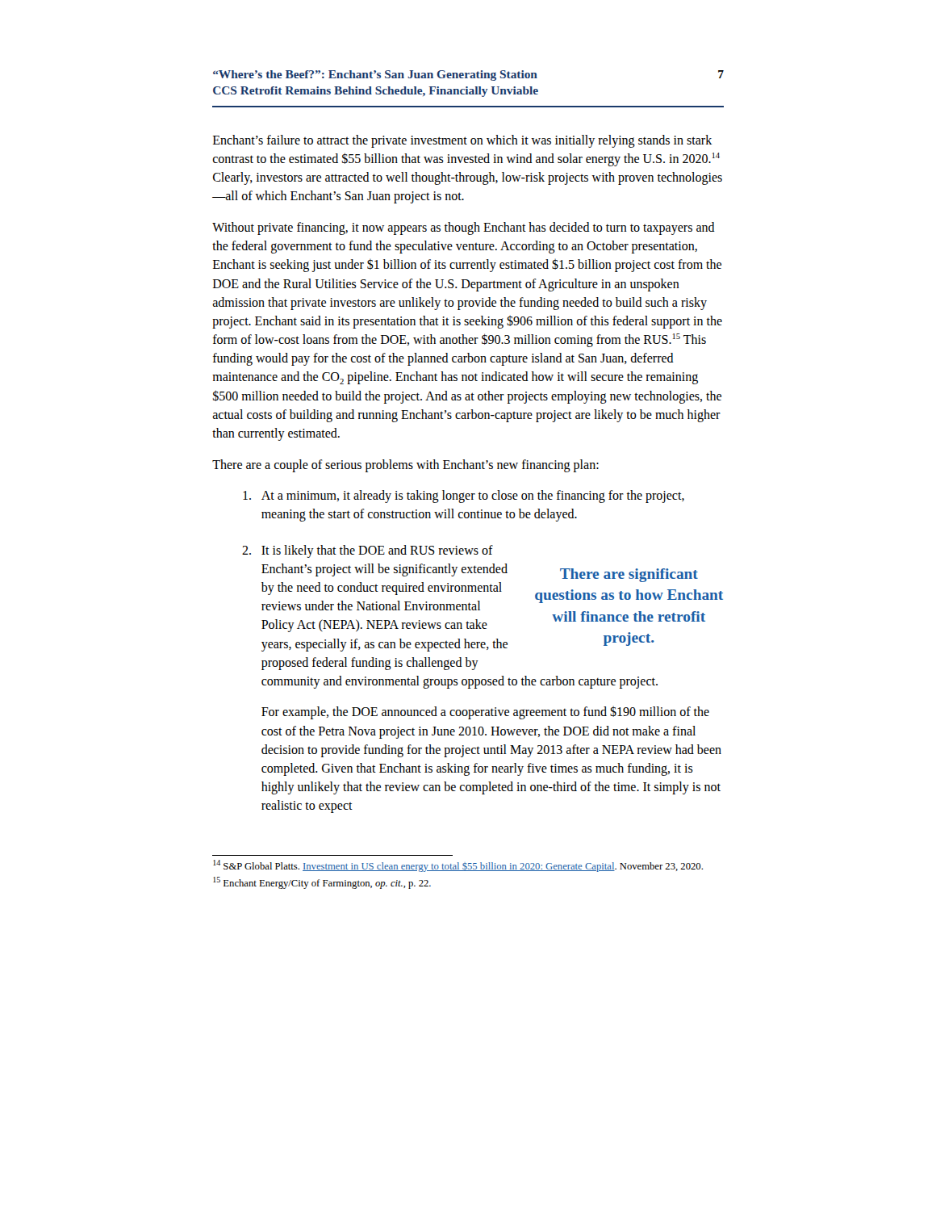“Where’s the Beef?”: Enchant’s San Juan Generating Station
CCS Retrofit Remains Behind Schedule, Financially Unviable
7
Enchant’s failure to attract the private investment on which it was initially relying stands in stark contrast to the estimated $55 billion that was invested in wind and solar energy the U.S. in 2020.14 Clearly, investors are attracted to well thought-through, low-risk projects with proven technologies—all of which Enchant’s San Juan project is not.
Without private financing, it now appears as though Enchant has decided to turn to taxpayers and the federal government to fund the speculative venture. According to an October presentation, Enchant is seeking just under $1 billion of its currently estimated $1.5 billion project cost from the DOE and the Rural Utilities Service of the U.S. Department of Agriculture in an unspoken admission that private investors are unlikely to provide the funding needed to build such a risky project. Enchant said in its presentation that it is seeking $906 million of this federal support in the form of low-cost loans from the DOE, with another $90.3 million coming from the RUS.15 This funding would pay for the cost of the planned carbon capture island at San Juan, deferred maintenance and the CO2 pipeline. Enchant has not indicated how it will secure the remaining $500 million needed to build the project. And as at other projects employing new technologies, the actual costs of building and running Enchant’s carbon-capture project are likely to be much higher than currently estimated.
There are a couple of serious problems with Enchant’s new financing plan:
At a minimum, it already is taking longer to close on the financing for the project, meaning the start of construction will continue to be delayed.
There are significant questions as to how Enchant will finance the retrofit project.
It is likely that the DOE and RUS reviews of Enchant’s project will be significantly extended by the need to conduct required environmental reviews under the National Environmental Policy Act (NEPA). NEPA reviews can take years, especially if, as can be expected here, the proposed federal funding is challenged by community and environmental groups opposed to the carbon capture project.
For example, the DOE announced a cooperative agreement to fund $190 million of the cost of the Petra Nova project in June 2010. However, the DOE did not make a final decision to provide funding for the project until May 2013 after a NEPA review had been completed. Given that Enchant is asking for nearly five times as much funding, it is highly unlikely that the review can be completed in one-third of the time. It simply is not realistic to expect
14 S&P Global Platts. Investment in US clean energy to total $55 billion in 2020: Generate Capital. November 23, 2020.
15 Enchant Energy/City of Farmington, op. cit., p. 22.